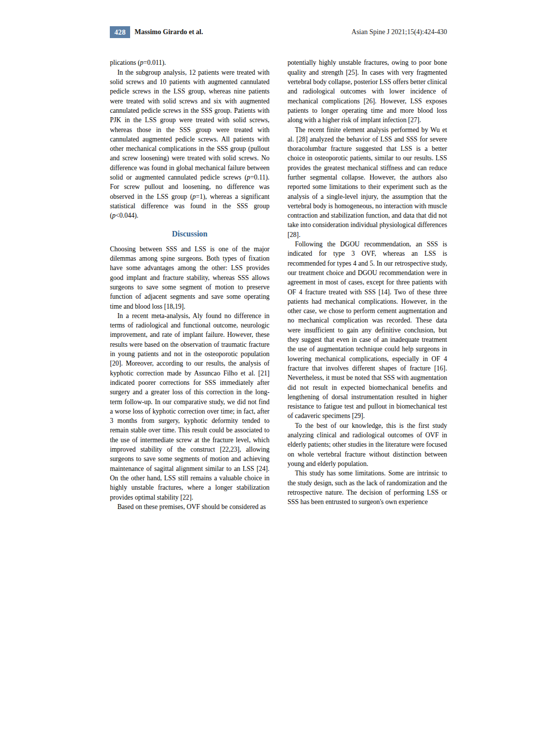428
Massimo Girardo et al.
Asian Spine J 2021;15(4):424-430
plications (p=0.011).
In the subgroup analysis, 12 patients were treated with solid screws and 10 patients with augmented cannulated pedicle screws in the LSS group, whereas nine patients were treated with solid screws and six with augmented cannulated pedicle screws in the SSS group. Patients with PJK in the LSS group were treated with solid screws, whereas those in the SSS group were treated with cannulated augmented pedicle screws. All patients with other mechanical complications in the SSS group (pullout and screw loosening) were treated with solid screws. No difference was found in global mechanical failure between solid or augmented cannulated pedicle screws (p=0.11). For screw pullout and loosening, no difference was observed in the LSS group (p=1), whereas a significant statistical difference was found in the SSS group (p<0.044).
Discussion
Choosing between SSS and LSS is one of the major dilemmas among spine surgeons. Both types of fixation have some advantages among the other: LSS provides good implant and fracture stability, whereas SSS allows surgeons to save some segment of motion to preserve function of adjacent segments and save some operating time and blood loss [18,19].
In a recent meta-analysis, Aly found no difference in terms of radiological and functional outcome, neurologic improvement, and rate of implant failure. However, these results were based on the observation of traumatic fracture in young patients and not in the osteoporotic population [20]. Moreover, according to our results, the analysis of kyphotic correction made by Assuncao Filho et al. [21] indicated poorer corrections for SSS immediately after surgery and a greater loss of this correction in the long-term follow-up. In our comparative study, we did not find a worse loss of kyphotic correction over time; in fact, after 3 months from surgery, kyphotic deformity tended to remain stable over time. This result could be associated to the use of intermediate screw at the fracture level, which improved stability of the construct [22,23], allowing surgeons to save some segments of motion and achieving maintenance of sagittal alignment similar to an LSS [24]. On the other hand, LSS still remains a valuable choice in highly unstable fractures, where a longer stabilization provides optimal stability [22].
Based on these premises, OVF should be considered as
potentially highly unstable fractures, owing to poor bone quality and strength [25]. In cases with very fragmented vertebral body collapse, posterior LSS offers better clinical and radiological outcomes with lower incidence of mechanical complications [26]. However, LSS exposes patients to longer operating time and more blood loss along with a higher risk of implant infection [27].
The recent finite element analysis performed by Wu et al. [28] analyzed the behavior of LSS and SSS for severe thoracolumbar fracture suggested that LSS is a better choice in osteoporotic patients, similar to our results. LSS provides the greatest mechanical stiffness and can reduce further segmental collapse. However, the authors also reported some limitations to their experiment such as the analysis of a single-level injury, the assumption that the vertebral body is homogeneous, no interaction with muscle contraction and stabilization function, and data that did not take into consideration individual physiological differences [28].
Following the DGOU recommendation, an SSS is indicated for type 3 OVF, whereas an LSS is recommended for types 4 and 5. In our retrospective study, our treatment choice and DGOU recommendation were in agreement in most of cases, except for three patients with OF 4 fracture treated with SSS [14]. Two of these three patients had mechanical complications. However, in the other case, we chose to perform cement augmentation and no mechanical complication was recorded. These data were insufficient to gain any definitive conclusion, but they suggest that even in case of an inadequate treatment the use of augmentation technique could help surgeons in lowering mechanical complications, especially in OF 4 fracture that involves different shapes of fracture [16]. Nevertheless, it must be noted that SSS with augmentation did not result in expected biomechanical benefits and lengthening of dorsal instrumentation resulted in higher resistance to fatigue test and pullout in biomechanical test of cadaveric specimens [29].
To the best of our knowledge, this is the first study analyzing clinical and radiological outcomes of OVF in elderly patients; other studies in the literature were focused on whole vertebral fracture without distinction between young and elderly population.
This study has some limitations. Some are intrinsic to the study design, such as the lack of randomization and the retrospective nature. The decision of performing LSS or SSS has been entrusted to surgeon's own experience